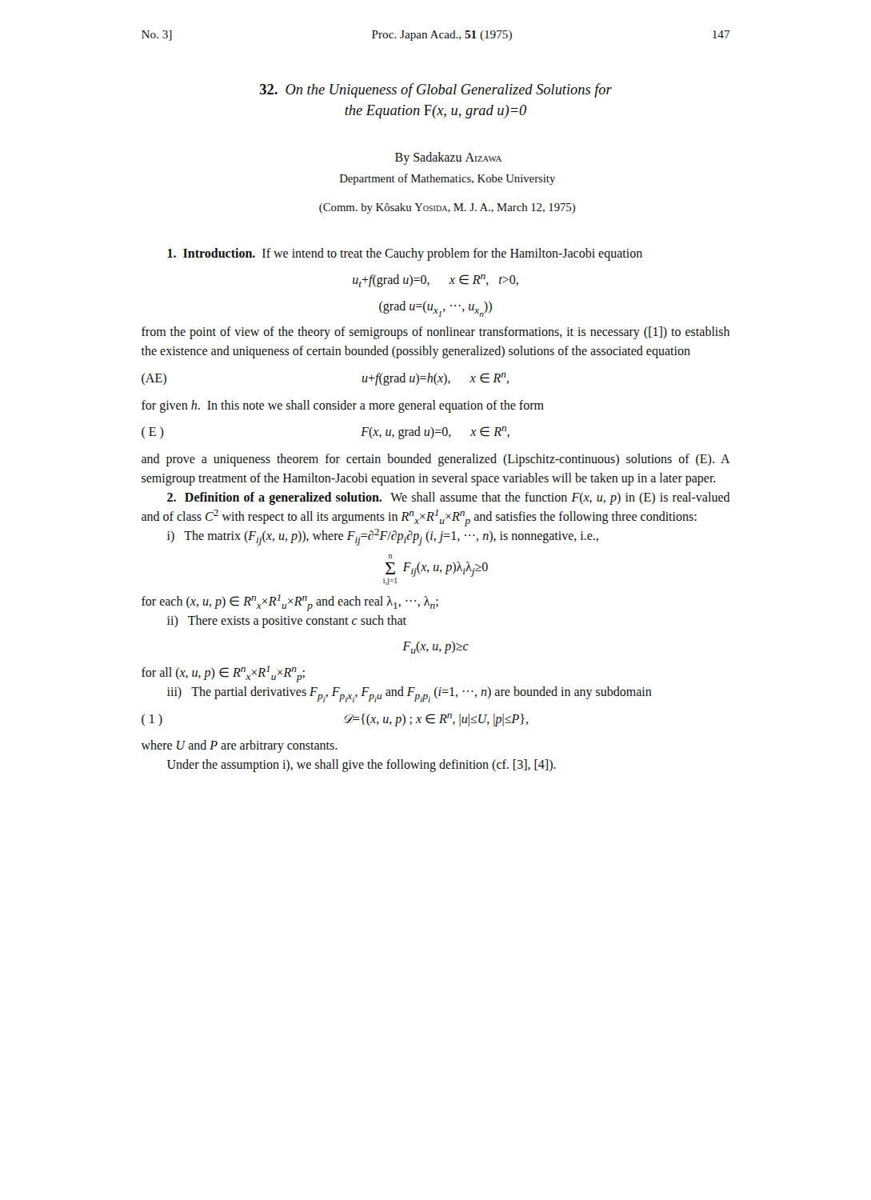No. 3] Proc. Japan Acad., 51 (1975) 147
32. On the Uniqueness of Global Generalized Solutions for
the Equation F(x, u, grad u)=0
By Sadakazu Aizawa
Department of Mathematics, Kobe University
(Comm. by Kôsaku Yosida, M. J. A., March 12, 1975)
1. Introduction. If we intend to treat the Cauchy problem for the Hamilton-Jacobi equation
ut+f(grad u)=0, x ∈ Rn, t>0,
(grad u=(ux1, ···, uxn))
from the point of view of the theory of semigroups of nonlinear transformations, it is necessary ([1]) to establish the existence and uniqueness of certain bounded (possibly generalized) solutions of the associated equation
(AE) u+f(grad u)=h(x), x ∈ Rn,
for given h. In this note we shall consider a more general equation of the form
( E ) F(x, u, grad u)=0, x ∈ Rn,
and prove a uniqueness theorem for certain bounded generalized (Lipschitz-continuous) solutions of (E). A semigroup treatment of the Hamilton-Jacobi equation in several space variables will be taken up in a later paper.
2. Definition of a generalized solution. We shall assume that the function F(x, u, p) in (E) is real-valued and of class C2 with respect to all its arguments in Rnx×R1u×Rnp and satisfies the following three conditions:
i) The matrix (Fij(x, u, p)), where Fij=∂2F/∂pi∂pj (i, j=1, ···, n), is nonnegative, i.e.,
nΣi,j=1 Fij(x, u, p)λiλj≥0
for each (x, u, p) ∈ Rnx×R1u×Rnp and each real λ1, ···, λn;
ii) There exists a positive constant c such that
Fu(x, u, p)≥c
for all (x, u, p) ∈ Rnx×R1u×Rnp;
iii) The partial derivatives Fpi, Fpixi, Fpiu and Fpipi (i=1, ···, n) are bounded in any subdomain
( 1 ) 𝒟={(x, u, p) ; x ∈ Rn, |u|≤U, |p|≤P},
where U and P are arbitrary constants.
Under the assumption i), we shall give the following definition (cf. [3], [4]).